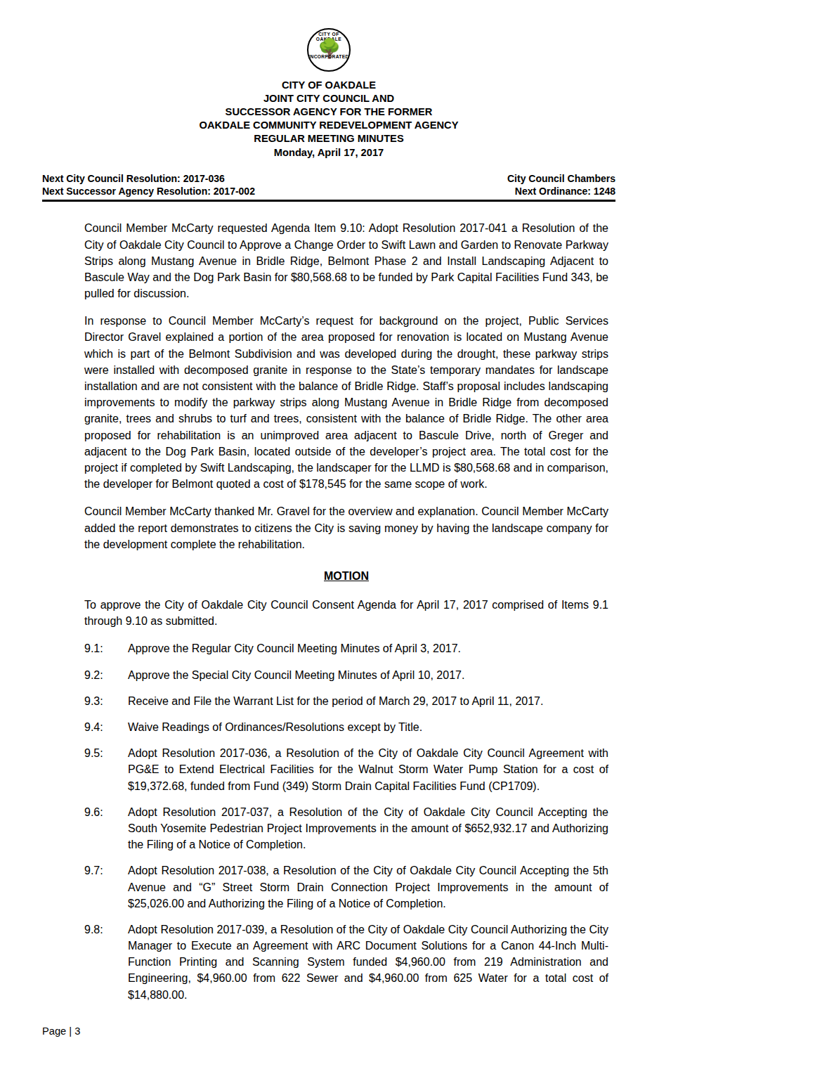CITY OF OAKDALE 🌳 INCORPORATED
CITY OF OAKDALE
JOINT CITY COUNCIL AND
SUCCESSOR AGENCY FOR THE FORMER
OAKDALE COMMUNITY REDEVELOPMENT AGENCY
REGULAR MEETING MINUTES
Monday, April 17, 2017
Next City Council Resolution: 2017-036
Next Successor Agency Resolution: 2017-002
City Council Chambers
Next Ordinance: 1248
Council Member McCarty requested Agenda Item 9.10: Adopt Resolution 2017-041 a Resolution of the City of Oakdale City Council to Approve a Change Order to Swift Lawn and Garden to Renovate Parkway Strips along Mustang Avenue in Bridle Ridge, Belmont Phase 2 and Install Landscaping Adjacent to Bascule Way and the Dog Park Basin for $80,568.68 to be funded by Park Capital Facilities Fund 343, be pulled for discussion.
In response to Council Member McCarty’s request for background on the project, Public Services Director Gravel explained a portion of the area proposed for renovation is located on Mustang Avenue which is part of the Belmont Subdivision and was developed during the drought, these parkway strips were installed with decomposed granite in response to the State’s temporary mandates for landscape installation and are not consistent with the balance of Bridle Ridge. Staff’s proposal includes landscaping improvements to modify the parkway strips along Mustang Avenue in Bridle Ridge from decomposed granite, trees and shrubs to turf and trees, consistent with the balance of Bridle Ridge. The other area proposed for rehabilitation is an unimproved area adjacent to Bascule Drive, north of Greger and adjacent to the Dog Park Basin, located outside of the developer’s project area. The total cost for the project if completed by Swift Landscaping, the landscaper for the LLMD is $80,568.68 and in comparison, the developer for Belmont quoted a cost of $178,545 for the same scope of work.
Council Member McCarty thanked Mr. Gravel for the overview and explanation. Council Member McCarty added the report demonstrates to citizens the City is saving money by having the landscape company for the development complete the rehabilitation.
MOTION
To approve the City of Oakdale City Council Consent Agenda for April 17, 2017 comprised of Items 9.1 through 9.10 as submitted.
9.1: Approve the Regular City Council Meeting Minutes of April 3, 2017.
9.2: Approve the Special City Council Meeting Minutes of April 10, 2017.
9.3: Receive and File the Warrant List for the period of March 29, 2017 to April 11, 2017.
9.4: Waive Readings of Ordinances/Resolutions except by Title.
9.5: Adopt Resolution 2017-036, a Resolution of the City of Oakdale City Council Agreement with PG&E to Extend Electrical Facilities for the Walnut Storm Water Pump Station for a cost of $19,372.68, funded from Fund (349) Storm Drain Capital Facilities Fund (CP1709).
9.6: Adopt Resolution 2017-037, a Resolution of the City of Oakdale City Council Accepting the South Yosemite Pedestrian Project Improvements in the amount of $652,932.17 and Authorizing the Filing of a Notice of Completion.
9.7: Adopt Resolution 2017-038, a Resolution of the City of Oakdale City Council Accepting the 5th Avenue and “G” Street Storm Drain Connection Project Improvements in the amount of $25,026.00 and Authorizing the Filing of a Notice of Completion.
9.8: Adopt Resolution 2017-039, a Resolution of the City of Oakdale City Council Authorizing the City Manager to Execute an Agreement with ARC Document Solutions for a Canon 44-Inch Multi-Function Printing and Scanning System funded $4,960.00 from 219 Administration and Engineering, $4,960.00 from 622 Sewer and $4,960.00 from 625 Water for a total cost of $14,880.00.
Page | 3